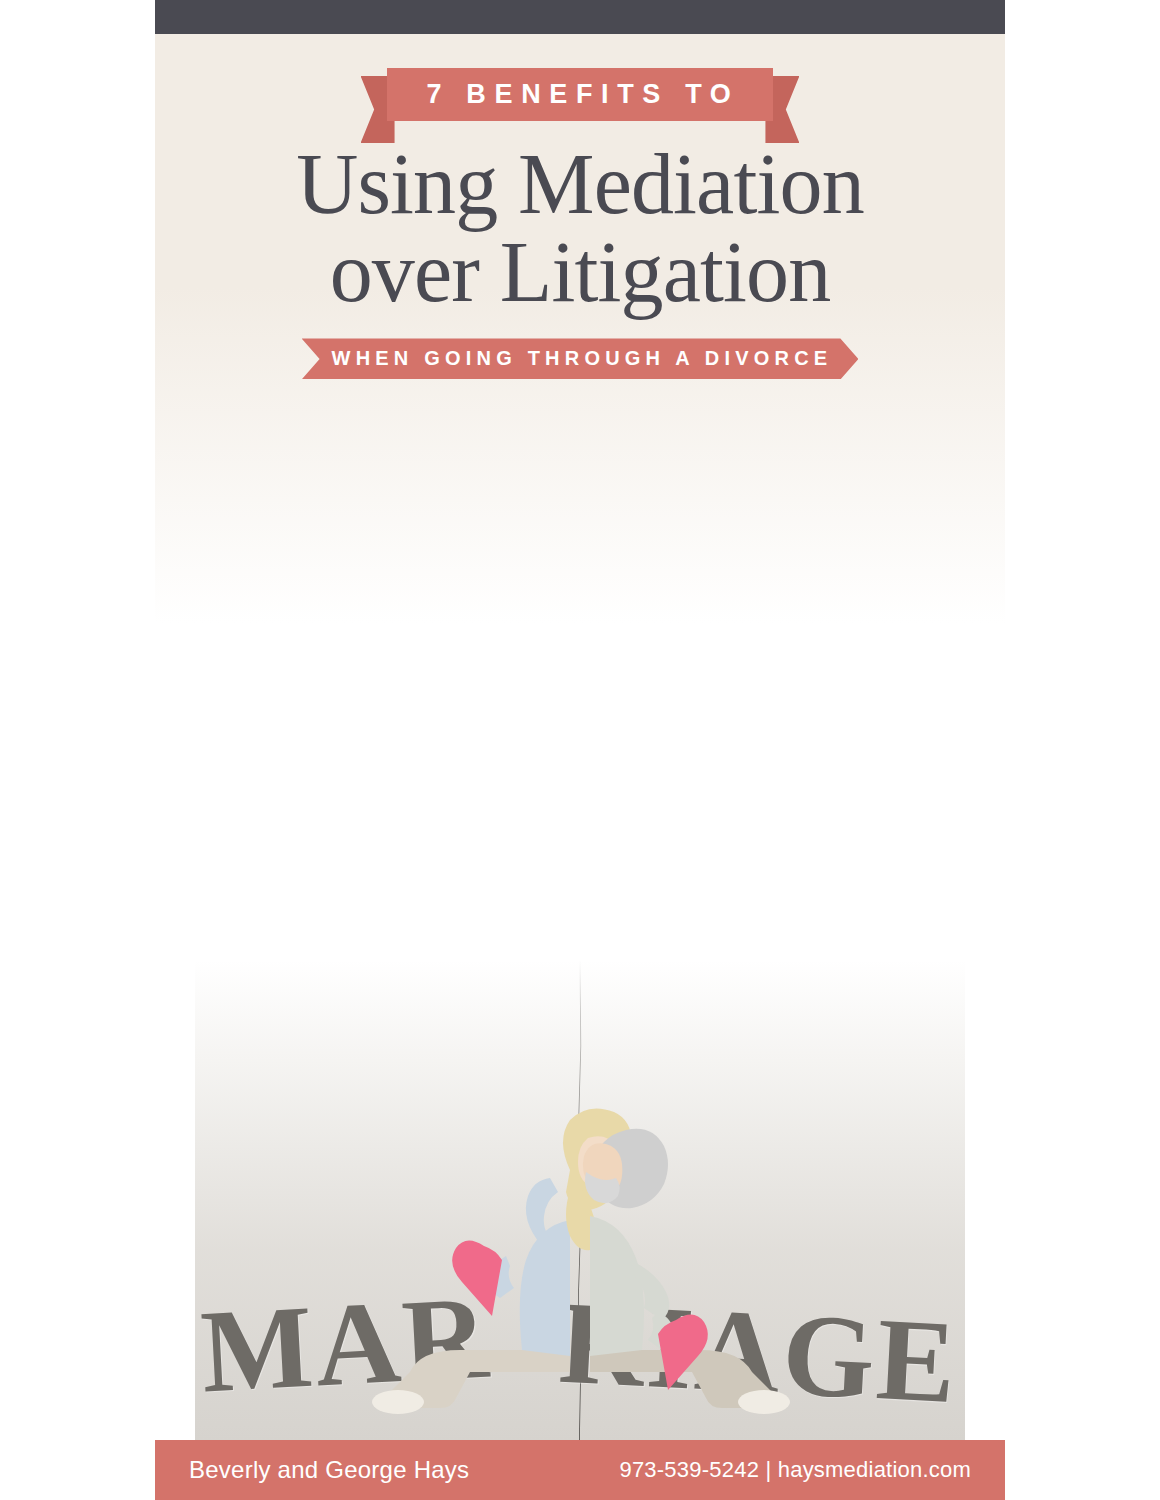7 Benefits to
Using Mediation over Litigation
When Going Through a Divorce
MAR RIAGE
Beverly and George Hays
973-539-5242 | haysmediation.com